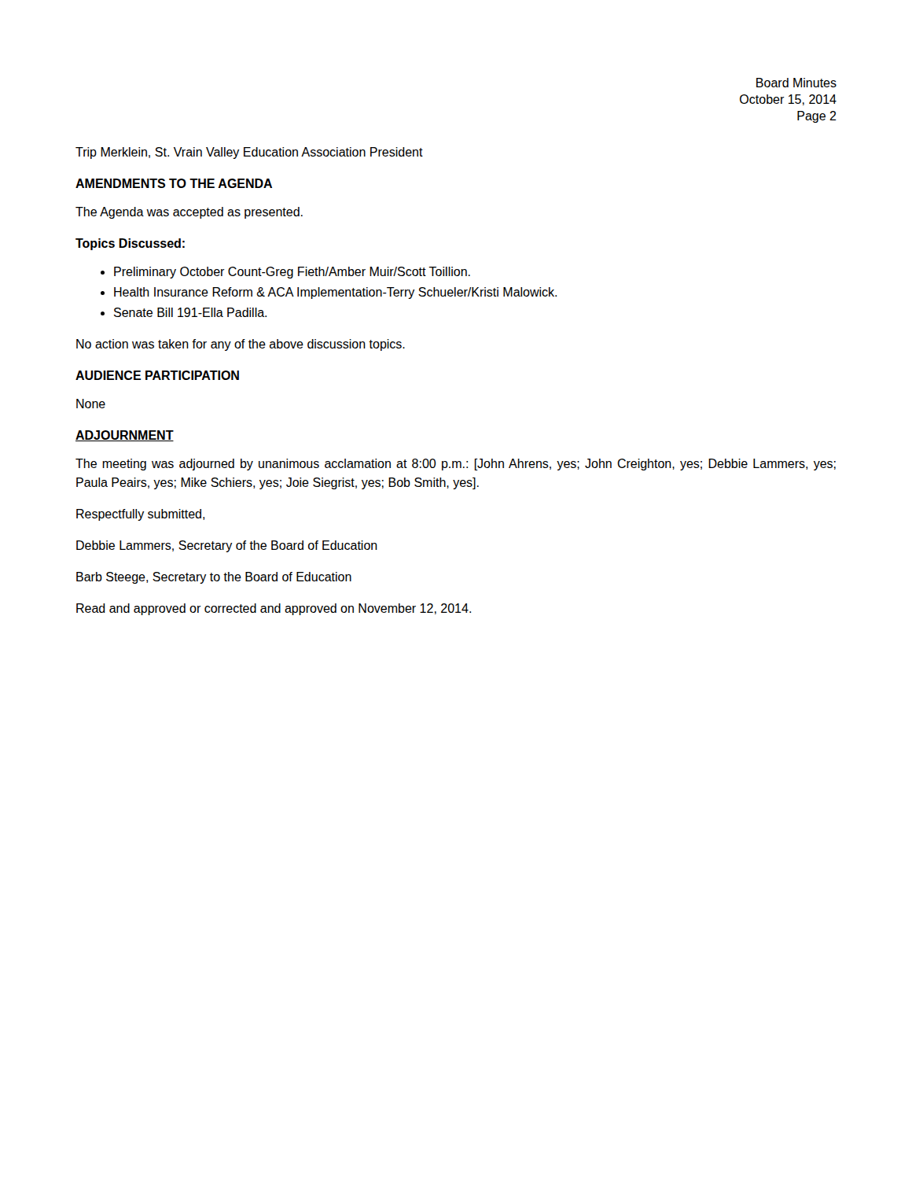Board Minutes
October 15, 2014
Page 2
Trip Merklein, St. Vrain Valley Education Association President
AMENDMENTS TO THE AGENDA
The Agenda was accepted as presented.
Topics Discussed:
Preliminary October Count-Greg Fieth/Amber Muir/Scott Toillion.
Health Insurance Reform & ACA Implementation-Terry Schueler/Kristi Malowick.
Senate Bill 191-Ella Padilla.
No action was taken for any of the above discussion topics.
AUDIENCE PARTICIPATION
None
ADJOURNMENT
The meeting was adjourned by unanimous acclamation at 8:00 p.m.: [John Ahrens, yes; John Creighton, yes; Debbie Lammers, yes; Paula Peairs, yes; Mike Schiers, yes; Joie Siegrist, yes; Bob Smith, yes].
Respectfully submitted,
Debbie Lammers, Secretary of the Board of Education
Barb Steege, Secretary to the Board of Education
Read and approved or corrected and approved on November 12, 2014.